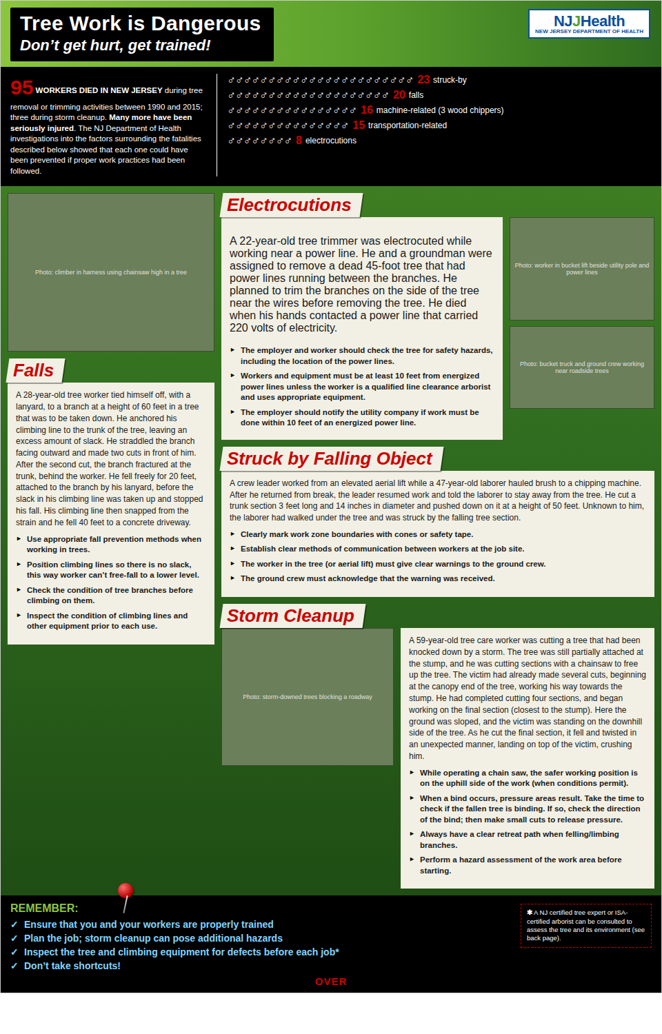Tree Work is Dangerous
Don’t get hurt, get trained!
NJJHealth
New Jersey Department of Health
95 WORKERS DIED IN NEW JERSEY during tree removal or trimming activities between 1990 and 2015; three during storm cleanup. Many more have been seriously injured. The NJ Department of Health investigations into the factors surrounding the fatalities described below showed that each one could have been prevented if proper work practices had been followed.
♂♂♂♂♂♂♂♂♂♂♂♂♂♂♂♂♂♂♂♂♂♂♂ 23 struck-by
♂♂♂♂♂♂♂♂♂♂♂♂♂♂♂♂♂♂♂♂ 20 falls
♂♂♂♂♂♂♂♂♂♂♂♂♂♂♂♂ 16 machine-related (3 wood chippers)
♂♂♂♂♂♂♂♂♂♂♂♂♂♂♂ 15 transportation-related
♂♂♂♂♂♂♂♂ 8 electrocutions
Photo: climber in harness using chainsaw high in a tree
Falls
A 28-year-old tree worker tied himself off, with a lanyard, to a branch at a height of 60 feet in a tree that was to be taken down. He anchored his climbing line to the trunk of the tree, leaving an excess amount of slack. He straddled the branch facing outward and made two cuts in front of him. After the second cut, the branch fractured at the trunk, behind the worker. He fell freely for 20 feet, attached to the branch by his lanyard, before the slack in his climbing line was taken up and stopped his fall. His climbing line then snapped from the strain and he fell 40 feet to a concrete driveway.
Use appropriate fall prevention methods when working in trees.
Position climbing lines so there is no slack, this way worker can’t free-fall to a lower level.
Check the condition of tree branches before climbing on them.
Inspect the condition of climbing lines and other equipment prior to each use.
Electrocutions
A 22-year-old tree trimmer was electrocuted while working near a power line. He and a groundman were assigned to remove a dead 45-foot tree that had power lines running between the branches. He planned to trim the branches on the side of the tree near the wires before removing the tree. He died when his hands contacted a power line that carried 220 volts of electricity.
The employer and worker should check the tree for safety hazards, including the location of the power lines.
Workers and equipment must be at least 10 feet from energized power lines unless the worker is a qualified line clearance arborist and uses appropriate equipment.
The employer should notify the utility company if work must be done within 10 feet of an energized power line.
Photo: worker in bucket lift beside utility pole and power lines
Photo: bucket truck and ground crew working near roadside trees
Struck by Falling Object
A crew leader worked from an elevated aerial lift while a 47-year-old laborer hauled brush to a chipping machine. After he returned from break, the leader resumed work and told the laborer to stay away from the tree. He cut a trunk section 3 feet long and 14 inches in diameter and pushed down on it at a height of 50 feet. Unknown to him, the laborer had walked under the tree and was struck by the falling tree section.
Clearly mark work zone boundaries with cones or safety tape.
Establish clear methods of communication between workers at the job site.
The worker in the tree (or aerial lift) must give clear warnings to the ground crew.
The ground crew must acknowledge that the warning was received.
Storm Cleanup
Photo: storm-downed trees blocking a roadway
A 59-year-old tree care worker was cutting a tree that had been knocked down by a storm. The tree was still partially attached at the stump, and he was cutting sections with a chainsaw to free up the tree. The victim had already made several cuts, beginning at the canopy end of the tree, working his way towards the stump. He had completed cutting four sections, and began working on the final section (closest to the stump). Here the ground was sloped, and the victim was standing on the downhill side of the tree. As he cut the final section, it fell and twisted in an unexpected manner, landing on top of the victim, crushing him.
While operating a chain saw, the safer working position is on the uphill side of the work (when conditions permit).
When a bind occurs, pressure areas result. Take the time to check if the fallen tree is binding. If so, check the direction of the bind; then make small cuts to release pressure.
Always have a clear retreat path when felling/limbing branches.
Perform a hazard assessment of the work area before starting.
REMEMBER:
Ensure that you and your workers are properly trained
Plan the job; storm cleanup can pose additional hazards
Inspect the tree and climbing equipment for defects before each job*
Don’t take shortcuts!
✱ A NJ certified tree expert or ISA-certified arborist can be consulted to assess the tree and its environment (see back page).
OVER